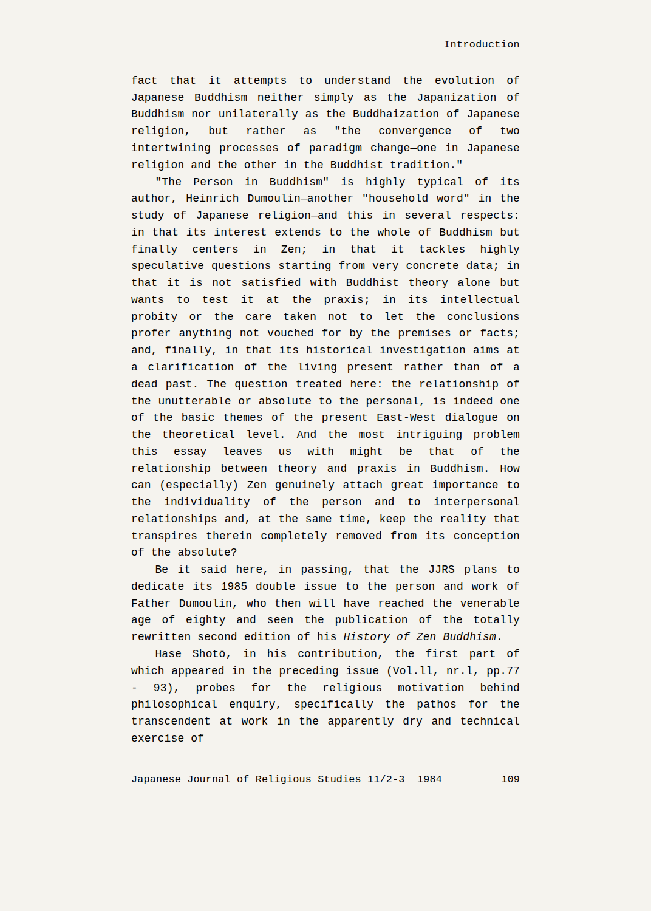Introduction
fact that it attempts to understand the evolution of Japanese Buddhism neither simply as the Japanization of Buddhism nor unilaterally as the Buddhaization of Japanese religion, but rather as "the convergence of two intertwining processes of paradigm change—one in Japanese religion and the other in the Buddhist tradition."
"The Person in Buddhism" is highly typical of its author, Heinrich Dumoulin—another "household word" in the study of Japanese religion—and this in several respects: in that its interest extends to the whole of Buddhism but finally centers in Zen; in that it tackles highly speculative questions starting from very concrete data; in that it is not satisfied with Buddhist theory alone but wants to test it at the praxis; in its intellectual probity or the care taken not to let the conclusions profer anything not vouched for by the premises or facts; and, finally, in that its historical investigation aims at a clarification of the living present rather than of a dead past. The question treated here: the relationship of the unutterable or absolute to the personal, is indeed one of the basic themes of the present East-West dialogue on the theoretical level. And the most intriguing problem this essay leaves us with might be that of the relationship between theory and praxis in Buddhism. How can (especially) Zen genuinely attach great importance to the individuality of the person and to interpersonal relationships and, at the same time, keep the reality that transpires therein completely removed from its conception of the absolute?
Be it said here, in passing, that the JJRS plans to dedicate its 1985 double issue to the person and work of Father Dumoulin, who then will have reached the venerable age of eighty and seen the publication of the totally rewritten second edition of his History of Zen Buddhism.
Hase Shotō, in his contribution, the first part of which appeared in the preceding issue (Vol.ll, nr.l, pp.77 - 93), probes for the religious motivation behind philosophical enquiry, specifically the pathos for the transcendent at work in the apparently dry and technical exercise of
Japanese Journal of Religious Studies 11/2-3 1984 109